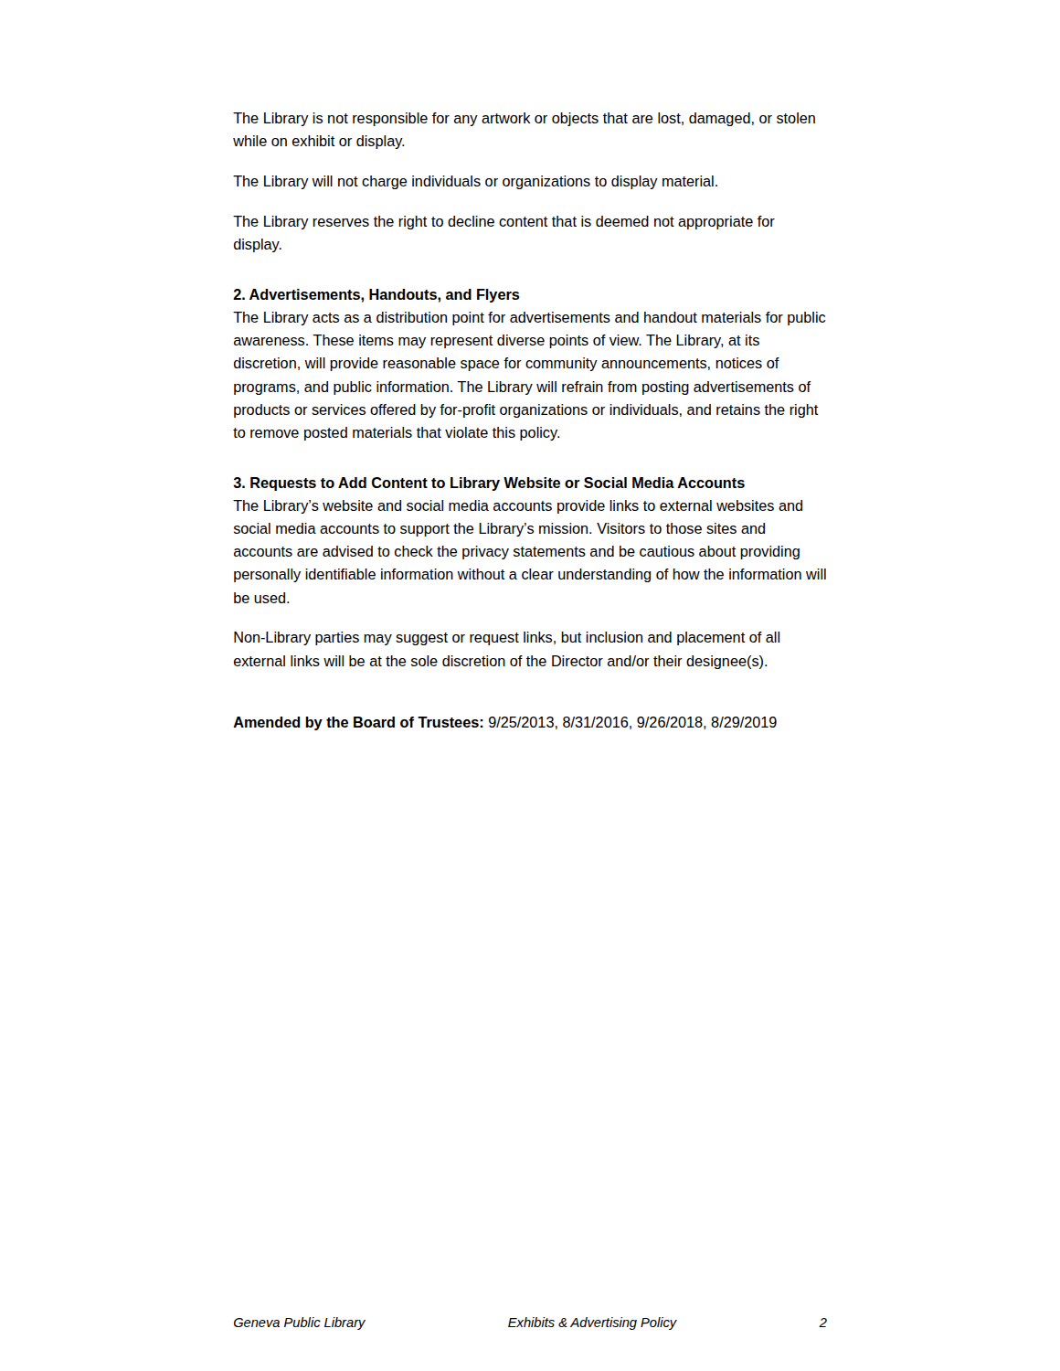The Library is not responsible for any artwork or objects that are lost, damaged, or stolen while on exhibit or display.
The Library will not charge individuals or organizations to display material.
The Library reserves the right to decline content that is deemed not appropriate for display.
2. Advertisements, Handouts, and Flyers
The Library acts as a distribution point for advertisements and handout materials for public awareness. These items may represent diverse points of view. The Library, at its discretion, will provide reasonable space for community announcements, notices of programs, and public information. The Library will refrain from posting advertisements of products or services offered by for-profit organizations or individuals, and retains the right to remove posted materials that violate this policy.
3. Requests to Add Content to Library Website or Social Media Accounts
The Library’s website and social media accounts provide links to external websites and social media accounts to support the Library’s mission. Visitors to those sites and accounts are advised to check the privacy statements and be cautious about providing personally identifiable information without a clear understanding of how the information will be used.
Non-Library parties may suggest or request links, but inclusion and placement of all external links will be at the sole discretion of the Director and/or their designee(s).
Amended by the Board of Trustees: 9/25/2013, 8/31/2016, 9/26/2018, 8/29/2019
Geneva Public Library Exhibits & Advertising Policy 2